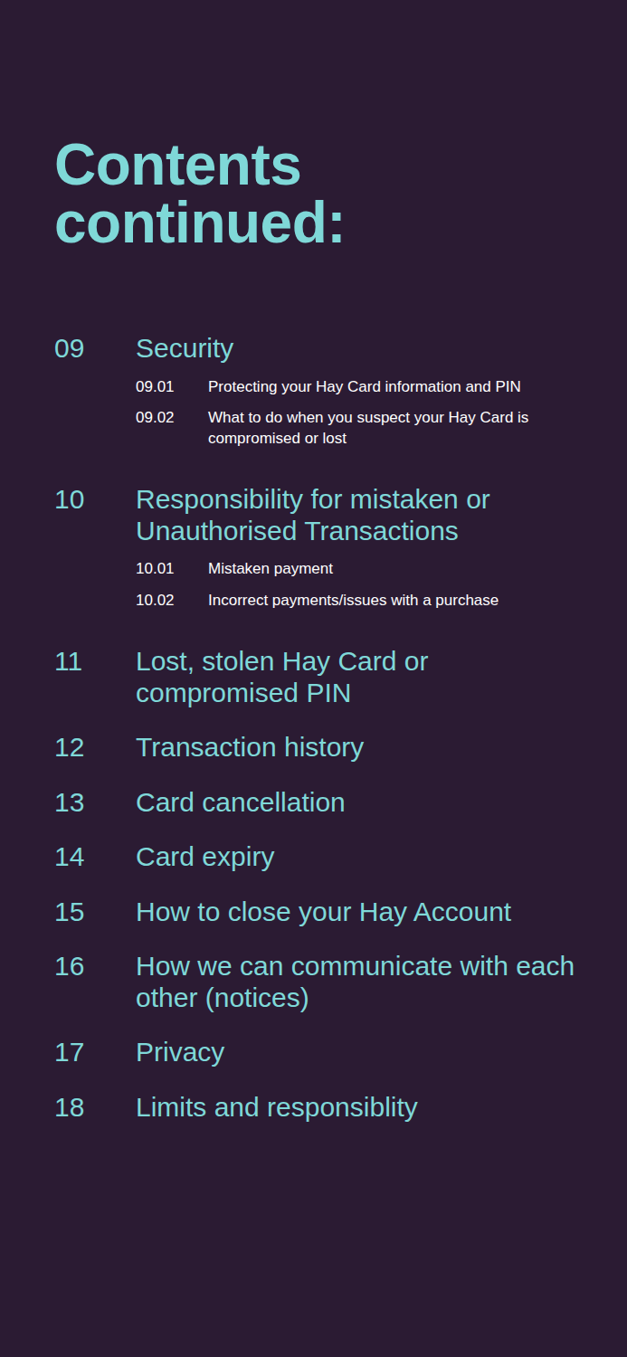Contents
continued:
09
Security
09.01 Protecting your Hay Card information and PIN
09.02 What to do when you suspect your Hay Card is compromised or lost
10
Responsibility for mistaken or Unauthorised Transactions
10.01 Mistaken payment
10.02 Incorrect payments/issues with a purchase
11 Lost, stolen Hay Card or compromised PIN
12 Transaction history
13 Card cancellation
14 Card expiry
15 How to close your Hay Account
16 How we can communicate with each other (notices)
17 Privacy
18 Limits and responsiblity